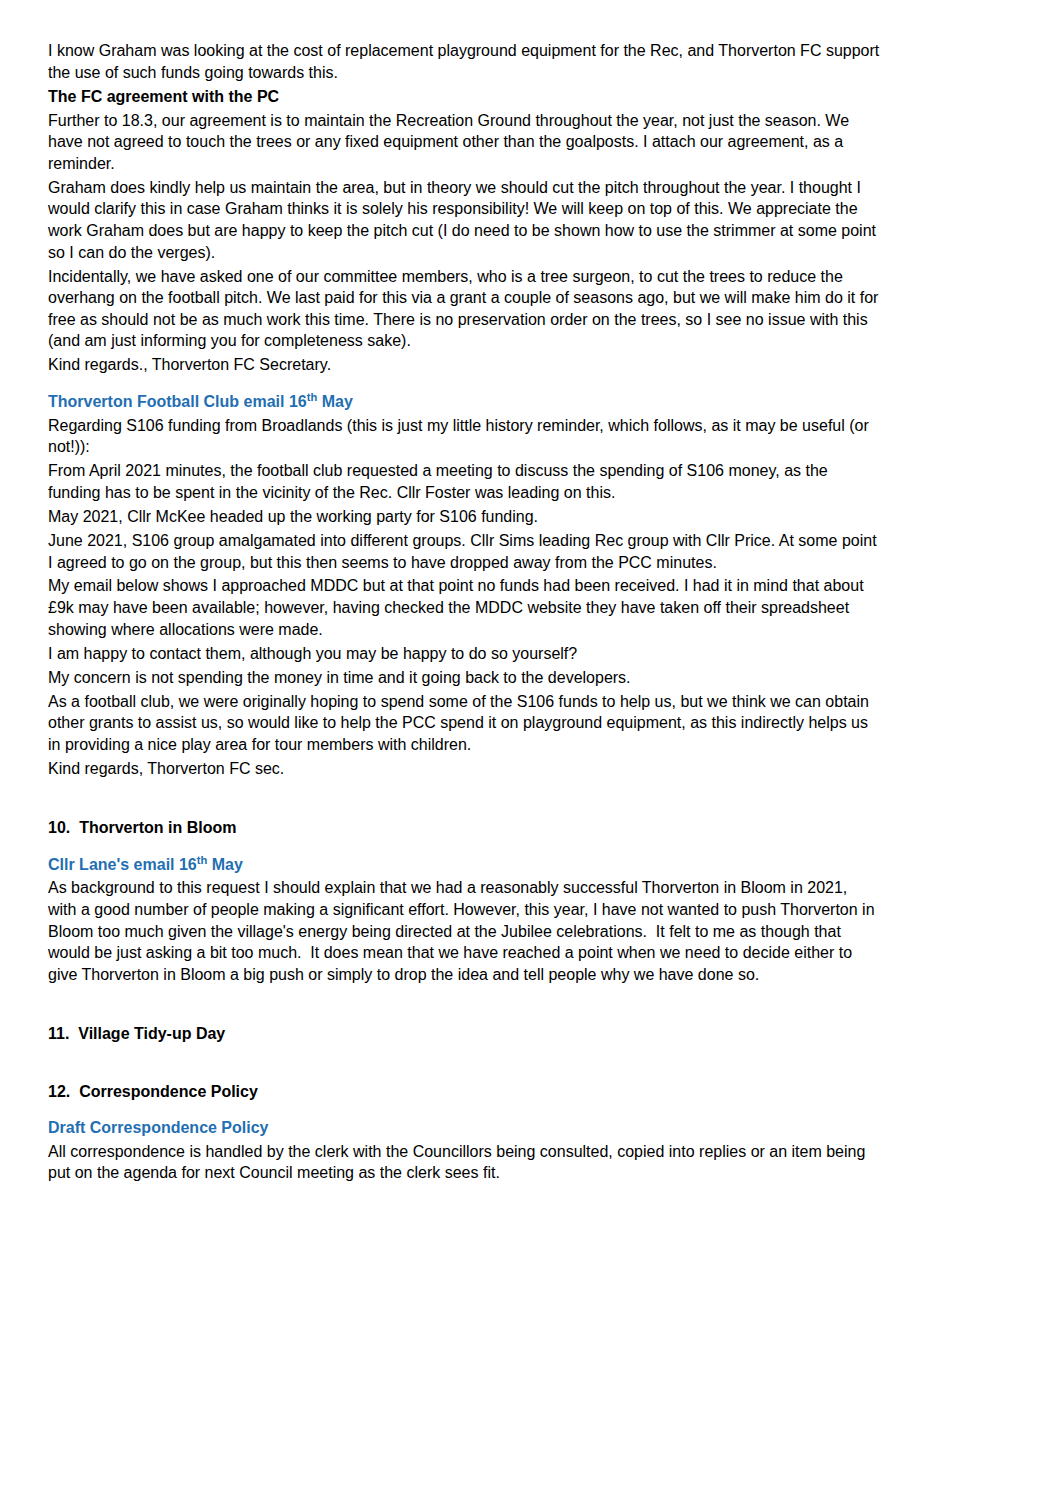I know Graham was looking at the cost of replacement playground equipment for the Rec, and Thorverton FC support the use of such funds going towards this.
The FC agreement with the PC
Further to 18.3, our agreement is to maintain the Recreation Ground throughout the year, not just the season. We have not agreed to touch the trees or any fixed equipment other than the goalposts. I attach our agreement, as a reminder.
Graham does kindly help us maintain the area, but in theory we should cut the pitch throughout the year. I thought I would clarify this in case Graham thinks it is solely his responsibility! We will keep on top of this. We appreciate the work Graham does but are happy to keep the pitch cut (I do need to be shown how to use the strimmer at some point so I can do the verges).
Incidentally, we have asked one of our committee members, who is a tree surgeon, to cut the trees to reduce the overhang on the football pitch. We last paid for this via a grant a couple of seasons ago, but we will make him do it for free as should not be as much work this time. There is no preservation order on the trees, so I see no issue with this (and am just informing you for completeness sake).
Kind regards., Thorverton FC Secretary.
Thorverton Football Club email 16th May
Regarding S106 funding from Broadlands (this is just my little history reminder, which follows, as it may be useful (or not!)):
From April 2021 minutes, the football club requested a meeting to discuss the spending of S106 money, as the funding has to be spent in the vicinity of the Rec. Cllr Foster was leading on this.
May 2021, Cllr McKee headed up the working party for S106 funding.
June 2021, S106 group amalgamated into different groups. Cllr Sims leading Rec group with Cllr Price. At some point I agreed to go on the group, but this then seems to have dropped away from the PCC minutes.
My email below shows I approached MDDC but at that point no funds had been received. I had it in mind that about £9k may have been available; however, having checked the MDDC website they have taken off their spreadsheet showing where allocations were made.
I am happy to contact them, although you may be happy to do so yourself?
My concern is not spending the money in time and it going back to the developers.
As a football club, we were originally hoping to spend some of the S106 funds to help us, but we think we can obtain other grants to assist us, so would like to help the PCC spend it on playground equipment, as this indirectly helps us in providing a nice play area for tour members with children.
Kind regards, Thorverton FC sec.
10. Thorverton in Bloom
Cllr Lane's email 16th May
As background to this request I should explain that we had a reasonably successful Thorverton in Bloom in 2021, with a good number of people making a significant effort. However, this year, I have not wanted to push Thorverton in Bloom too much given the village's energy being directed at the Jubilee celebrations. It felt to me as though that would be just asking a bit too much. It does mean that we have reached a point when we need to decide either to give Thorverton in Bloom a big push or simply to drop the idea and tell people why we have done so.
11. Village Tidy-up Day
12. Correspondence Policy
Draft Correspondence Policy
All correspondence is handled by the clerk with the Councillors being consulted, copied into replies or an item being put on the agenda for next Council meeting as the clerk sees fit.